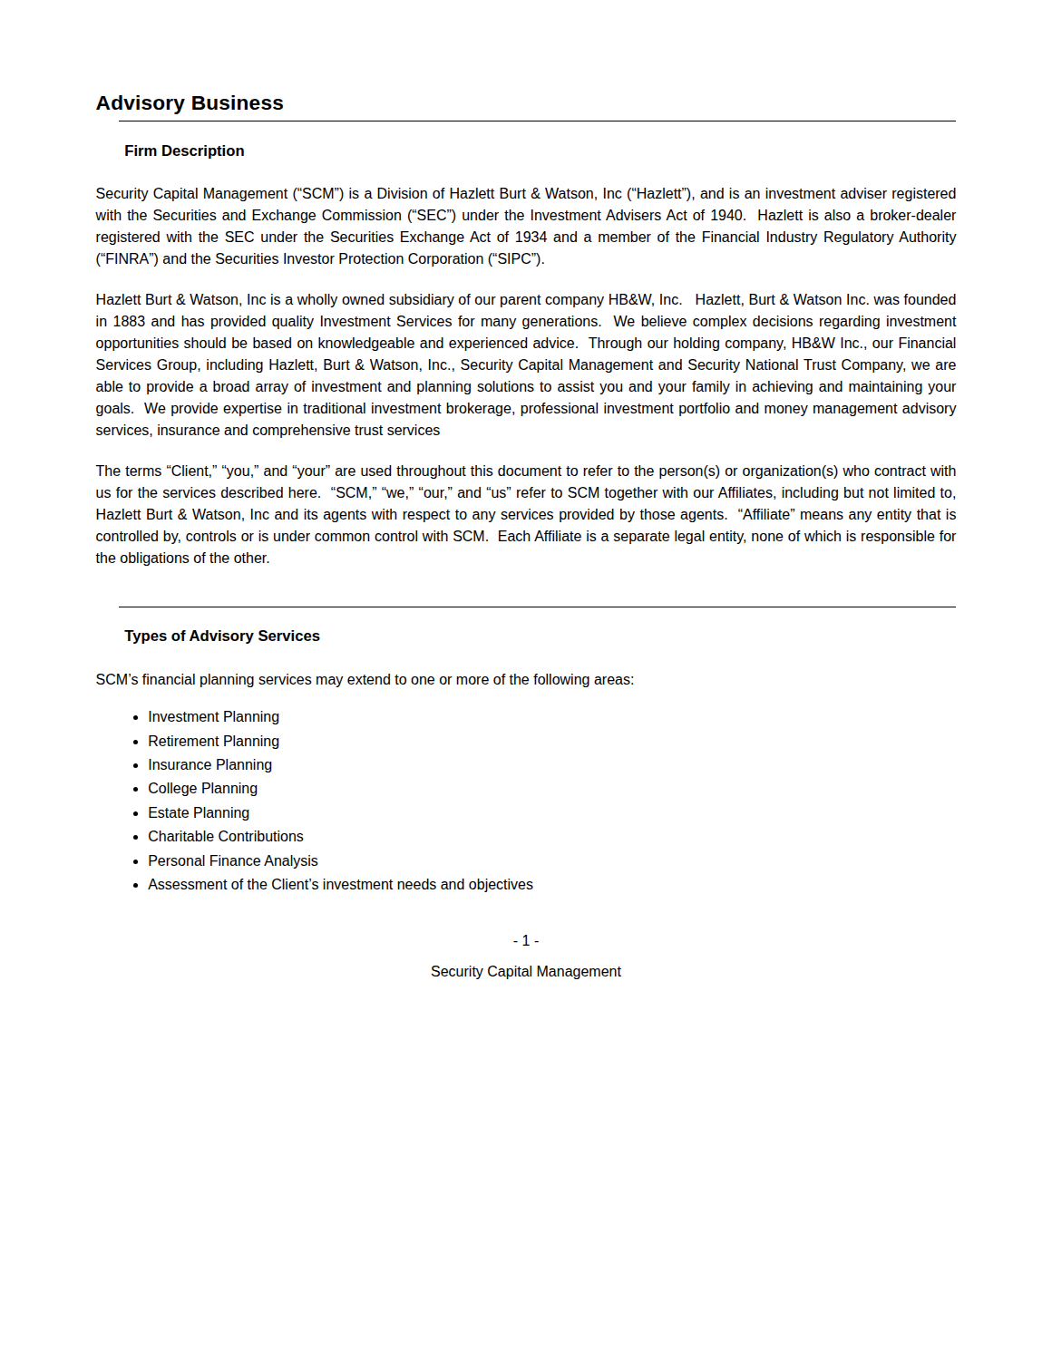Advisory Business
Firm Description
Security Capital Management (“SCM”) is a Division of Hazlett Burt & Watson, Inc (“Hazlett”), and is an investment adviser registered with the Securities and Exchange Commission (“SEC”) under the Investment Advisers Act of 1940. Hazlett is also a broker-dealer registered with the SEC under the Securities Exchange Act of 1934 and a member of the Financial Industry Regulatory Authority (“FINRA”) and the Securities Investor Protection Corporation (“SIPC”).
Hazlett Burt & Watson, Inc is a wholly owned subsidiary of our parent company HB&W, Inc. Hazlett, Burt & Watson Inc. was founded in 1883 and has provided quality Investment Services for many generations. We believe complex decisions regarding investment opportunities should be based on knowledgeable and experienced advice. Through our holding company, HB&W Inc., our Financial Services Group, including Hazlett, Burt & Watson, Inc., Security Capital Management and Security National Trust Company, we are able to provide a broad array of investment and planning solutions to assist you and your family in achieving and maintaining your goals. We provide expertise in traditional investment brokerage, professional investment portfolio and money management advisory services, insurance and comprehensive trust services
The terms “Client,” “you,” and “your” are used throughout this document to refer to the person(s) or organization(s) who contract with us for the services described here. “SCM,” “we,” “our,” and “us” refer to SCM together with our Affiliates, including but not limited to, Hazlett Burt & Watson, Inc and its agents with respect to any services provided by those agents. “Affiliate” means any entity that is controlled by, controls or is under common control with SCM. Each Affiliate is a separate legal entity, none of which is responsible for the obligations of the other.
Types of Advisory Services
SCM’s financial planning services may extend to one or more of the following areas:
Investment Planning
Retirement Planning
Insurance Planning
College Planning
Estate Planning
Charitable Contributions
Personal Finance Analysis
Assessment of the Client’s investment needs and objectives
- 1 -
Security Capital Management